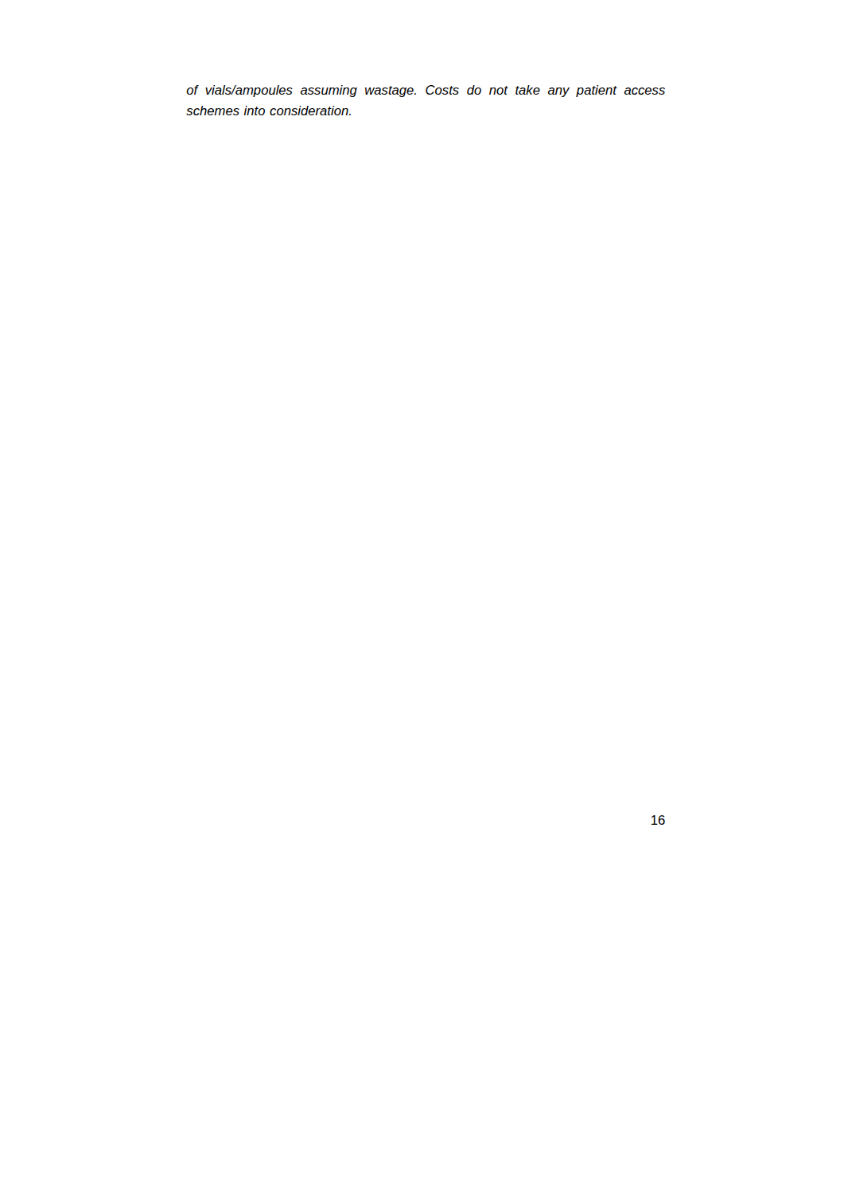of vials/ampoules assuming wastage. Costs do not take any patient access schemes into consideration.
16